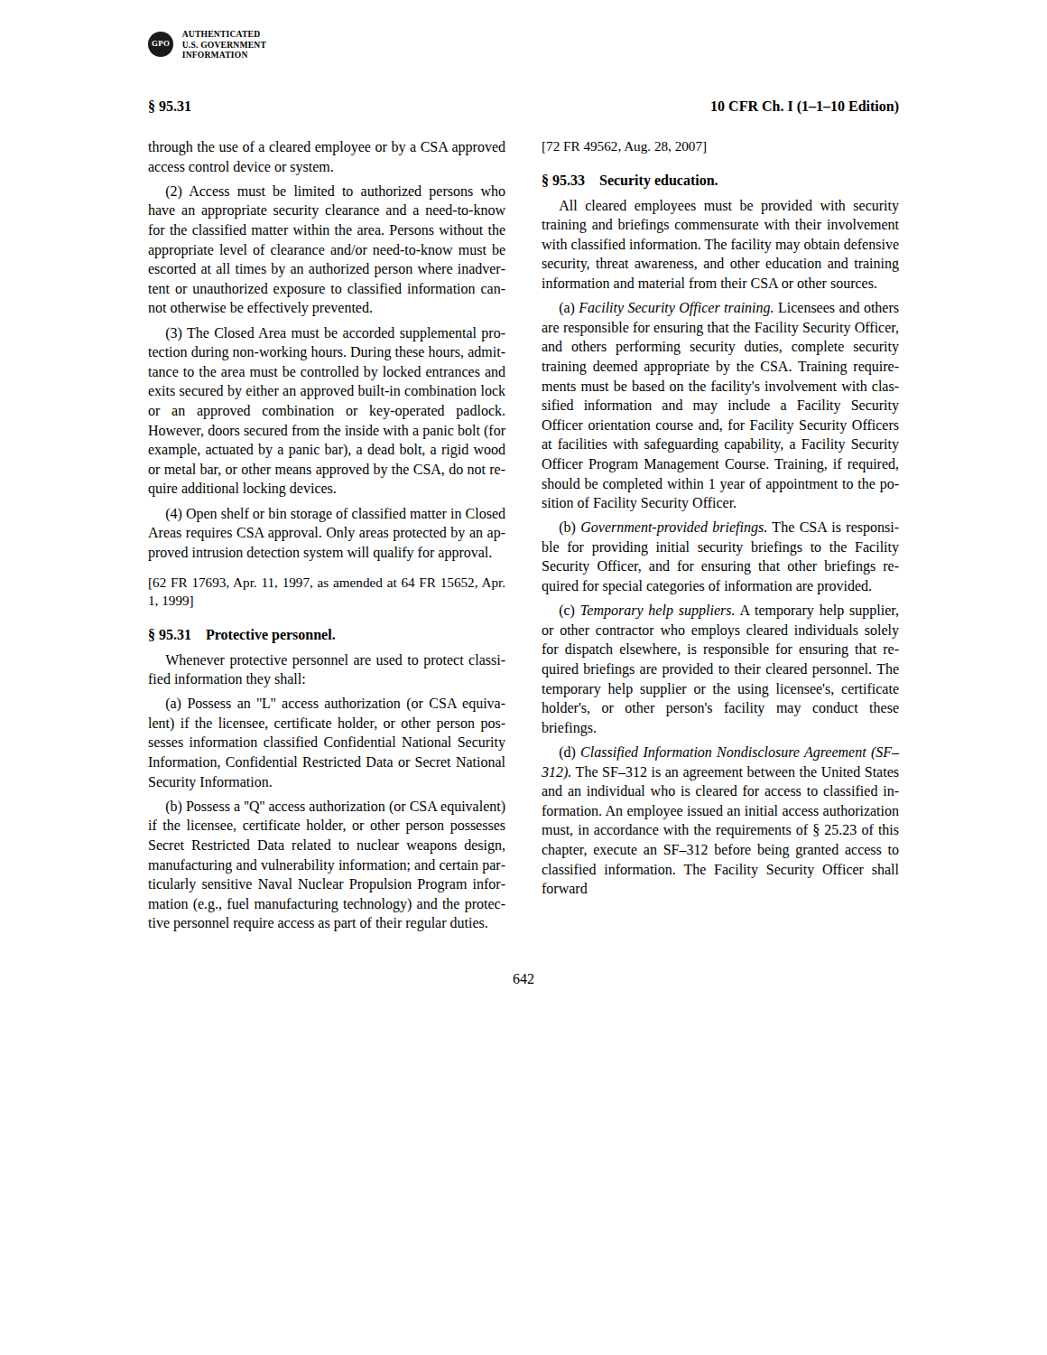GPO
Authenticated
U.S. Government
Information
§ 95.31 10 CFR Ch. I (1–1–10 Edition)
through the use of a cleared employee or by a CSA approved access control device or system.
(2) Access must be limited to authorized persons who have an appropriate security clearance and a need-to-know for the classified matter within the area. Persons without the appropriate level of clearance and/or need-to-know must be escorted at all times by an authorized person where inadvertent or unauthorized exposure to classified information cannot otherwise be effectively prevented.
(3) The Closed Area must be accorded supplemental protection during non-working hours. During these hours, admittance to the area must be controlled by locked entrances and exits secured by either an approved built-in combination lock or an approved combination or key-operated padlock. However, doors secured from the inside with a panic bolt (for example, actuated by a panic bar), a dead bolt, a rigid wood or metal bar, or other means approved by the CSA, do not require additional locking devices.
(4) Open shelf or bin storage of classified matter in Closed Areas requires CSA approval. Only areas protected by an approved intrusion detection system will qualify for approval.
[62 FR 17693, Apr. 11, 1997, as amended at 64 FR 15652, Apr. 1, 1999]
§ 95.31 Protective personnel.
Whenever protective personnel are used to protect classified information they shall:
(a) Possess an ''L'' access authorization (or CSA equivalent) if the licensee, certificate holder, or other person possesses information classified Confidential National Security Information, Confidential Restricted Data or Secret National Security Information.
(b) Possess a ''Q'' access authorization (or CSA equivalent) if the licensee, certificate holder, or other person possesses Secret Restricted Data related to nuclear weapons design, manufacturing and vulnerability information; and certain particularly sensitive Naval Nuclear Propulsion Program information (e.g., fuel manufacturing technology) and the protective personnel require access as part of their regular duties.
[72 FR 49562, Aug. 28, 2007]
§ 95.33 Security education.
All cleared employees must be provided with security training and briefings commensurate with their involvement with classified information. The facility may obtain defensive security, threat awareness, and other education and training information and material from their CSA or other sources.
(a) Facility Security Officer training. Licensees and others are responsible for ensuring that the Facility Security Officer, and others performing security duties, complete security training deemed appropriate by the CSA. Training requirements must be based on the facility's involvement with classified information and may include a Facility Security Officer orientation course and, for Facility Security Officers at facilities with safeguarding capability, a Facility Security Officer Program Management Course. Training, if required, should be completed within 1 year of appointment to the position of Facility Security Officer.
(b) Government-provided briefings. The CSA is responsible for providing initial security briefings to the Facility Security Officer, and for ensuring that other briefings required for special categories of information are provided.
(c) Temporary help suppliers. A temporary help supplier, or other contractor who employs cleared individuals solely for dispatch elsewhere, is responsible for ensuring that required briefings are provided to their cleared personnel. The temporary help supplier or the using licensee's, certificate holder's, or other person's facility may conduct these briefings.
(d) Classified Information Nondisclosure Agreement (SF–312). The SF–312 is an agreement between the United States and an individual who is cleared for access to classified information. An employee issued an initial access authorization must, in accordance with the requirements of § 25.23 of this chapter, execute an SF–312 before being granted access to classified information. The Facility Security Officer shall forward
642